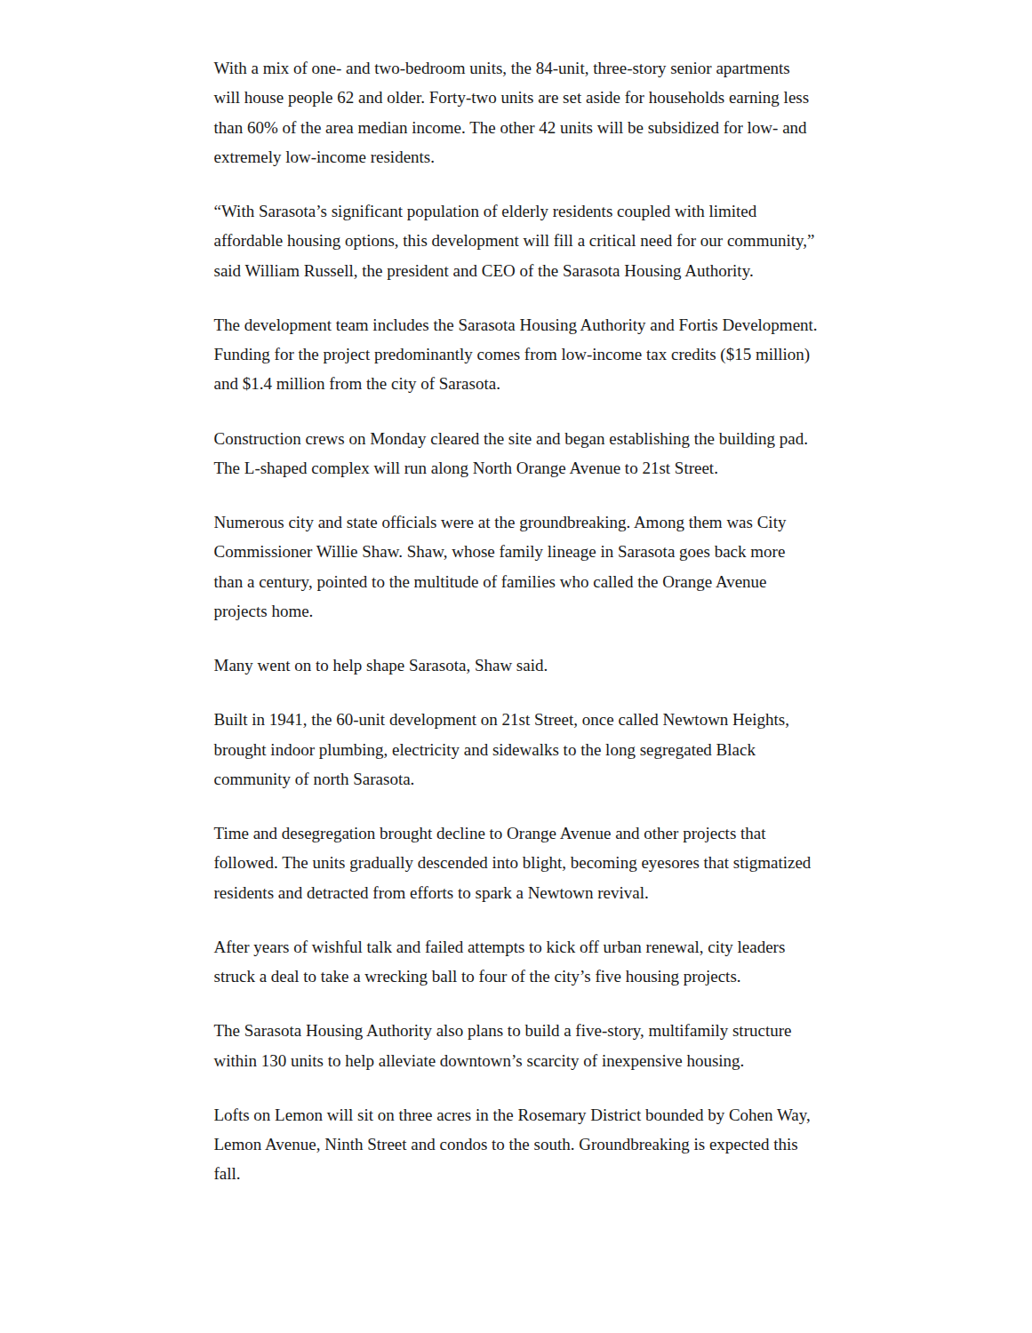With a mix of one- and two-bedroom units, the 84-unit, three-story senior apartments will house people 62 and older. Forty-two units are set aside for households earning less than 60% of the area median income. The other 42 units will be subsidized for low- and extremely low-income residents.
“With Sarasota’s significant population of elderly residents coupled with limited affordable housing options, this development will fill a critical need for our community,” said William Russell, the president and CEO of the Sarasota Housing Authority.
The development team includes the Sarasota Housing Authority and Fortis Development. Funding for the project predominantly comes from low-income tax credits ($15 million) and $1.4 million from the city of Sarasota.
Construction crews on Monday cleared the site and began establishing the building pad. The L-shaped complex will run along North Orange Avenue to 21st Street.
Numerous city and state officials were at the groundbreaking. Among them was City Commissioner Willie Shaw. Shaw, whose family lineage in Sarasota goes back more than a century, pointed to the multitude of families who called the Orange Avenue projects home.
Many went on to help shape Sarasota, Shaw said.
Built in 1941, the 60-unit development on 21st Street, once called Newtown Heights, brought indoor plumbing, electricity and sidewalks to the long segregated Black community of north Sarasota.
Time and desegregation brought decline to Orange Avenue and other projects that followed. The units gradually descended into blight, becoming eyesores that stigmatized residents and detracted from efforts to spark a Newtown revival.
After years of wishful talk and failed attempts to kick off urban renewal, city leaders struck a deal to take a wrecking ball to four of the city’s five housing projects.
The Sarasota Housing Authority also plans to build a five-story, multifamily structure within 130 units to help alleviate downtown’s scarcity of inexpensive housing.
Lofts on Lemon will sit on three acres in the Rosemary District bounded by Cohen Way, Lemon Avenue, Ninth Street and condos to the south. Groundbreaking is expected this fall.